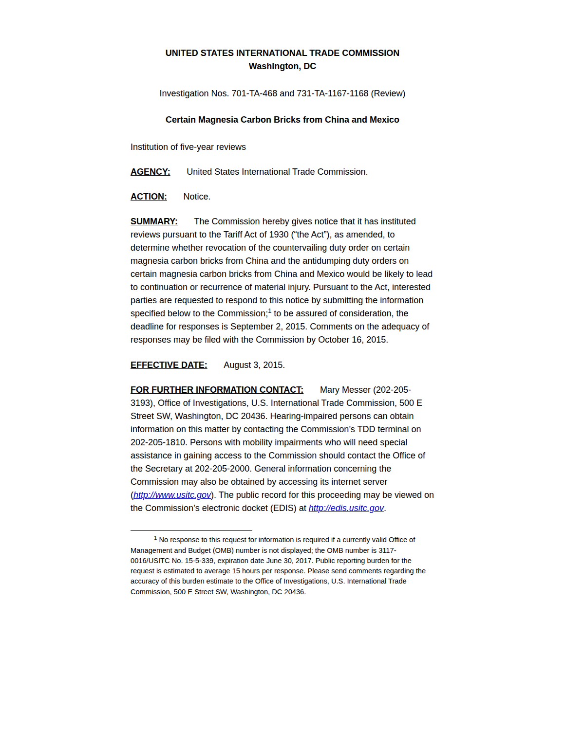UNITED STATES INTERNATIONAL TRADE COMMISSION
Washington, DC
Investigation Nos. 701-TA-468 and 731-TA-1167-1168 (Review)
Certain Magnesia Carbon Bricks from China and Mexico
Institution of five-year reviews
AGENCY: United States International Trade Commission.
ACTION: Notice.
SUMMARY: The Commission hereby gives notice that it has instituted reviews pursuant to the Tariff Act of 1930 (“the Act”), as amended, to determine whether revocation of the countervailing duty order on certain magnesia carbon bricks from China and the antidumping duty orders on certain magnesia carbon bricks from China and Mexico would be likely to lead to continuation or recurrence of material injury. Pursuant to the Act, interested parties are requested to respond to this notice by submitting the information specified below to the Commission;1 to be assured of consideration, the deadline for responses is September 2, 2015. Comments on the adequacy of responses may be filed with the Commission by October 16, 2015.
EFFECTIVE DATE: August 3, 2015.
FOR FURTHER INFORMATION CONTACT: Mary Messer (202-205-3193), Office of Investigations, U.S. International Trade Commission, 500 E Street SW, Washington, DC 20436. Hearing-impaired persons can obtain information on this matter by contacting the Commission’s TDD terminal on 202-205-1810. Persons with mobility impairments who will need special assistance in gaining access to the Commission should contact the Office of the Secretary at 202-205-2000. General information concerning the Commission may also be obtained by accessing its internet server (http://www.usitc.gov). The public record for this proceeding may be viewed on the Commission’s electronic docket (EDIS) at http://edis.usitc.gov.
1 No response to this request for information is required if a currently valid Office of Management and Budget (OMB) number is not displayed; the OMB number is 3117-0016/USITC No. 15-5-339, expiration date June 30, 2017. Public reporting burden for the request is estimated to average 15 hours per response. Please send comments regarding the accuracy of this burden estimate to the Office of Investigations, U.S. International Trade Commission, 500 E Street SW, Washington, DC 20436.